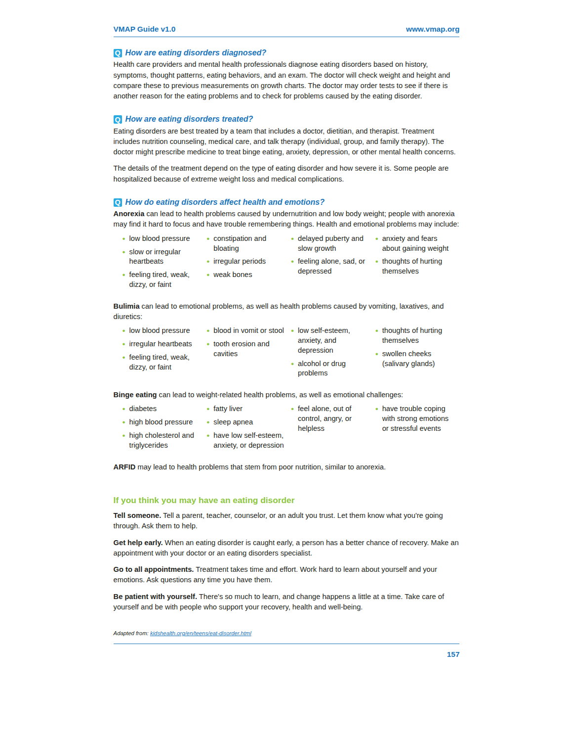VMAP Guide v1.0 www.vmap.org
Q
How are eating disorders diagnosed?
Health care providers and mental health professionals diagnose eating disorders based on history, symptoms, thought patterns, eating behaviors, and an exam. The doctor will check weight and height and compare these to previous measurements on growth charts. The doctor may order tests to see if there is another reason for the eating problems and to check for problems caused by the eating disorder.
Q
How are eating disorders treated?
Eating disorders are best treated by a team that includes a doctor, dietitian, and therapist. Treatment includes nutrition counseling, medical care, and talk therapy (individual, group, and family therapy). The doctor might prescribe medicine to treat binge eating, anxiety, depression, or other mental health concerns.
The details of the treatment depend on the type of eating disorder and how severe it is. Some people are hospitalized because of extreme weight loss and medical complications.
Q
How do eating disorders affect health and emotions?
Anorexia can lead to health problems caused by undernutrition and low body weight; people with anorexia may find it hard to focus and have trouble remembering things. Health and emotional problems may include:
low blood pressure
slow or irregular heartbeats
feeling tired, weak, dizzy, or faint
constipation and bloating
irregular periods
weak bones
delayed puberty and slow growth
feeling alone, sad, or depressed
anxiety and fears about gaining weight
thoughts of hurting themselves
Bulimia can lead to emotional problems, as well as health problems caused by vomiting, laxatives, and diuretics:
low blood pressure
irregular heartbeats
feeling tired, weak, dizzy, or faint
blood in vomit or stool
tooth erosion and cavities
low self-esteem, anxiety, and depression
alcohol or drug problems
thoughts of hurting themselves
swollen cheeks (salivary glands)
Binge eating can lead to weight-related health problems, as well as emotional challenges:
diabetes
high blood pressure
high cholesterol and triglycerides
fatty liver
sleep apnea
have low self-esteem, anxiety, or depression
feel alone, out of control, angry, or helpless
have trouble coping with strong emotions or stressful events
ARFID may lead to health problems that stem from poor nutrition, similar to anorexia.
If you think you may have an eating disorder
Tell someone. Tell a parent, teacher, counselor, or an adult you trust. Let them know what you're going through. Ask them to help.
Get help early. When an eating disorder is caught early, a person has a better chance of recovery. Make an appointment with your doctor or an eating disorders specialist.
Go to all appointments. Treatment takes time and effort. Work hard to learn about yourself and your emotions. Ask questions any time you have them.
Be patient with yourself. There's so much to learn, and change happens a little at a time. Take care of yourself and be with people who support your recovery, health and well-being.
Adapted from: kidshealth.org/en/teens/eat-disorder.html
157